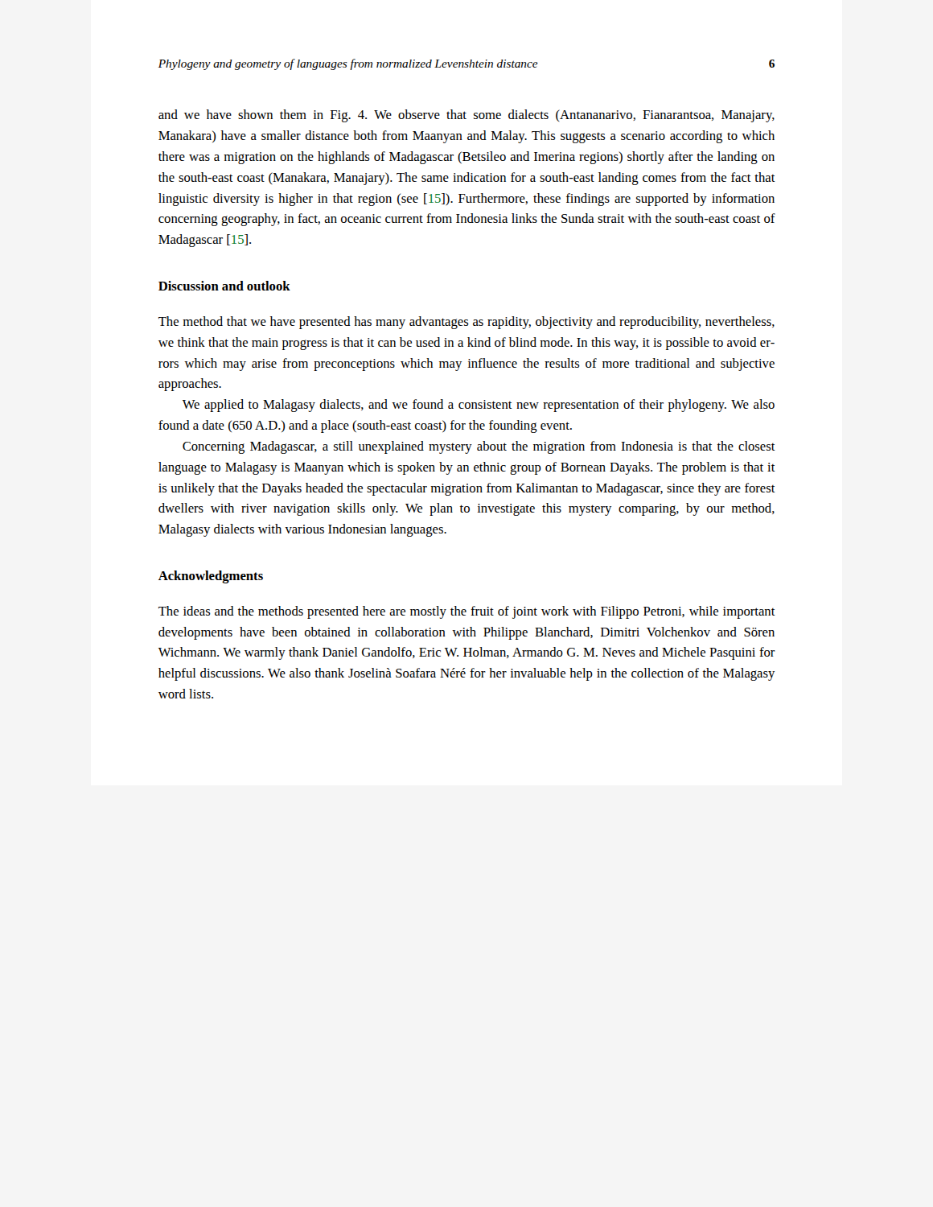Phylogeny and geometry of languages from normalized Levenshtein distance 6
and we have shown them in Fig. 4. We observe that some dialects (Antananarivo, Fianarantsoa, Manajary, Manakara) have a smaller distance both from Maanyan and Malay. This suggests a scenario according to which there was a migration on the highlands of Madagascar (Betsileo and Imerina regions) shortly after the landing on the south-east coast (Manakara, Manajary). The same indication for a south-east landing comes from the fact that linguistic diversity is higher in that region (see [15]). Furthermore, these findings are supported by information concerning geography, in fact, an oceanic current from Indonesia links the Sunda strait with the south-east coast of Madagascar [15].
Discussion and outlook
The method that we have presented has many advantages as rapidity, objectivity and reproducibility, nevertheless, we think that the main progress is that it can be used in a kind of blind mode. In this way, it is possible to avoid errors which may arise from preconceptions which may influence the results of more traditional and subjective approaches.
We applied to Malagasy dialects, and we found a consistent new representation of their phylogeny. We also found a date (650 A.D.) and a place (south-east coast) for the founding event.
Concerning Madagascar, a still unexplained mystery about the migration from Indonesia is that the closest language to Malagasy is Maanyan which is spoken by an ethnic group of Bornean Dayaks. The problem is that it is unlikely that the Dayaks headed the spectacular migration from Kalimantan to Madagascar, since they are forest dwellers with river navigation skills only. We plan to investigate this mystery comparing, by our method, Malagasy dialects with various Indonesian languages.
Acknowledgments
The ideas and the methods presented here are mostly the fruit of joint work with Filippo Petroni, while important developments have been obtained in collaboration with Philippe Blanchard, Dimitri Volchenkov and Sören Wichmann. We warmly thank Daniel Gandolfo, Eric W. Holman, Armando G. M. Neves and Michele Pasquini for helpful discussions. We also thank Joselinà Soafara Néré for her invaluable help in the collection of the Malagasy word lists.